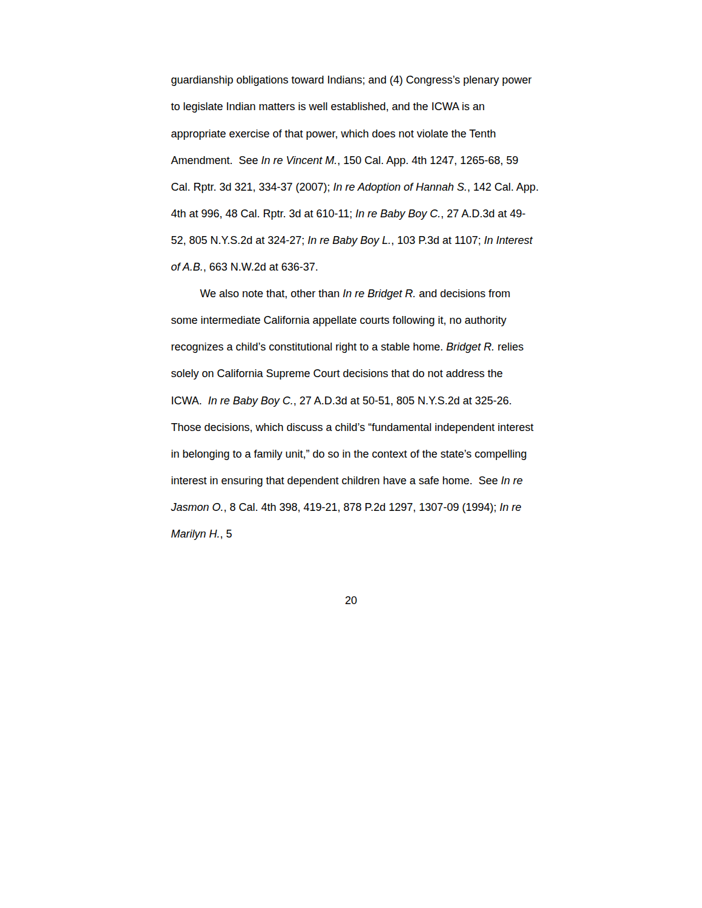guardianship obligations toward Indians; and (4) Congress’s plenary power to legislate Indian matters is well established, and the ICWA is an appropriate exercise of that power, which does not violate the Tenth Amendment. See In re Vincent M., 150 Cal. App. 4th 1247, 1265-68, 59 Cal. Rptr. 3d 321, 334-37 (2007); In re Adoption of Hannah S., 142 Cal. App. 4th at 996, 48 Cal. Rptr. 3d at 610-11; In re Baby Boy C., 27 A.D.3d at 49-52, 805 N.Y.S.2d at 324-27; In re Baby Boy L., 103 P.3d at 1107; In Interest of A.B., 663 N.W.2d at 636-37.
We also note that, other than In re Bridget R. and decisions from some intermediate California appellate courts following it, no authority recognizes a child’s constitutional right to a stable home. Bridget R. relies solely on California Supreme Court decisions that do not address the ICWA. In re Baby Boy C., 27 A.D.3d at 50-51, 805 N.Y.S.2d at 325-26. Those decisions, which discuss a child’s “fundamental independent interest in belonging to a family unit,” do so in the context of the state’s compelling interest in ensuring that dependent children have a safe home. See In re Jasmon O., 8 Cal. 4th 398, 419-21, 878 P.2d 1297, 1307-09 (1994); In re Marilyn H., 5
20